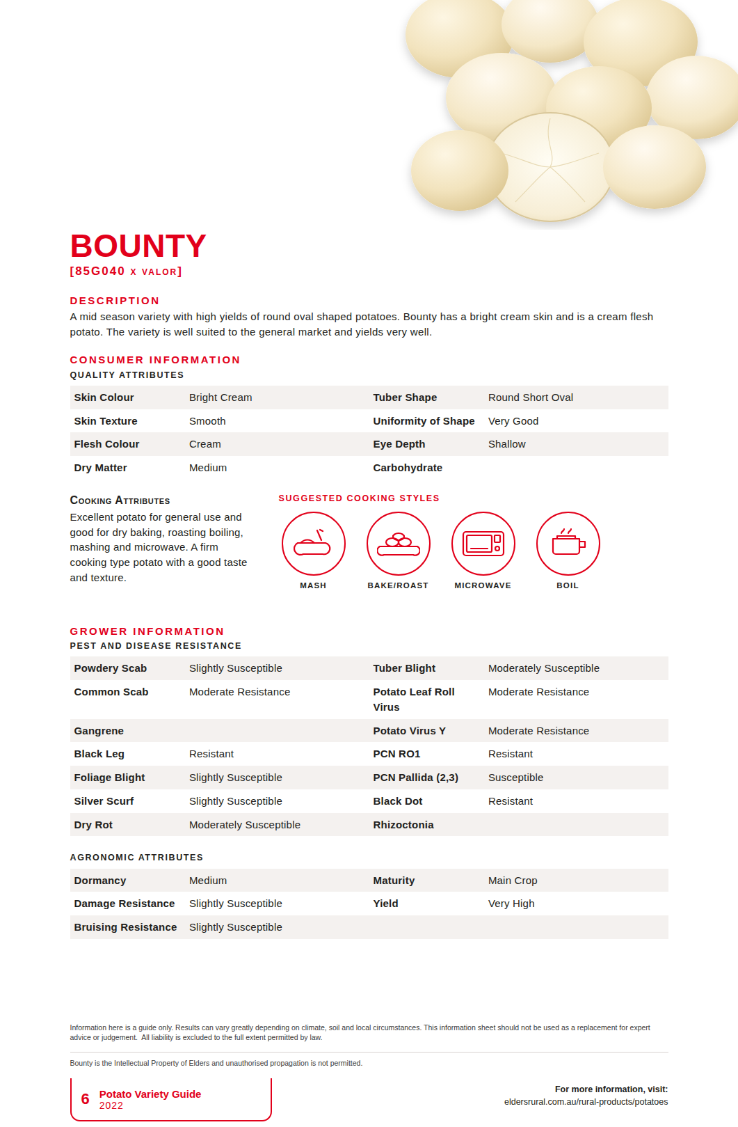BOUNTY
[85G040 x valor]
Description
A mid season variety with high yields of round oval shaped potatoes. Bounty has a bright cream skin and is a cream flesh potato. The variety is well suited to the general market and yields very well.
Consumer Information
Quality Attributes
| Skin Colour | Bright Cream | Tuber Shape | Round Short Oval |
| Skin Texture | Smooth | Uniformity of Shape | Very Good |
| Flesh Colour | Cream | Eye Depth | Shallow |
| Dry Matter | Medium | Carbohydrate | |
Cooking Attributes
Excellent potato for general use and good for dry baking, roasting boiling, mashing and microwave. A firm cooking type potato with a good taste and texture.
Suggested Cooking Styles
Mash
Bake/Roast
Microwave
Boil
Grower Information
Pest and Disease Resistance
| Powdery Scab | Slightly Susceptible | Tuber Blight | Moderately Susceptible |
| Common Scab | Moderate Resistance | Potato Leaf Roll Virus | Moderate Resistance |
| Gangrene | | Potato Virus Y | Moderate Resistance |
| Black Leg | Resistant | PCN RO1 | Resistant |
| Foliage Blight | Slightly Susceptible | PCN Pallida (2,3) | Susceptible |
| Silver Scurf | Slightly Susceptible | Black Dot | Resistant |
| Dry Rot | Moderately Susceptible | Rhizoctonia | |
Agronomic Attributes
| Dormancy | Medium | Maturity | Main Crop |
| Damage Resistance | Slightly Susceptible | Yield | Very High |
| Bruising Resistance | Slightly Susceptible | | |
Information here is a guide only. Results can vary greatly depending on climate, soil and local circumstances. This information sheet should not be used as a replacement for expert advice or judgement. All liability is excluded to the full extent permitted by law.
Bounty is the Intellectual Property of Elders and unauthorised propagation is not permitted.
6
Potato Variety Guide
2022
For more information, visit:
eldersrural.com.au/rural-products/potatoes